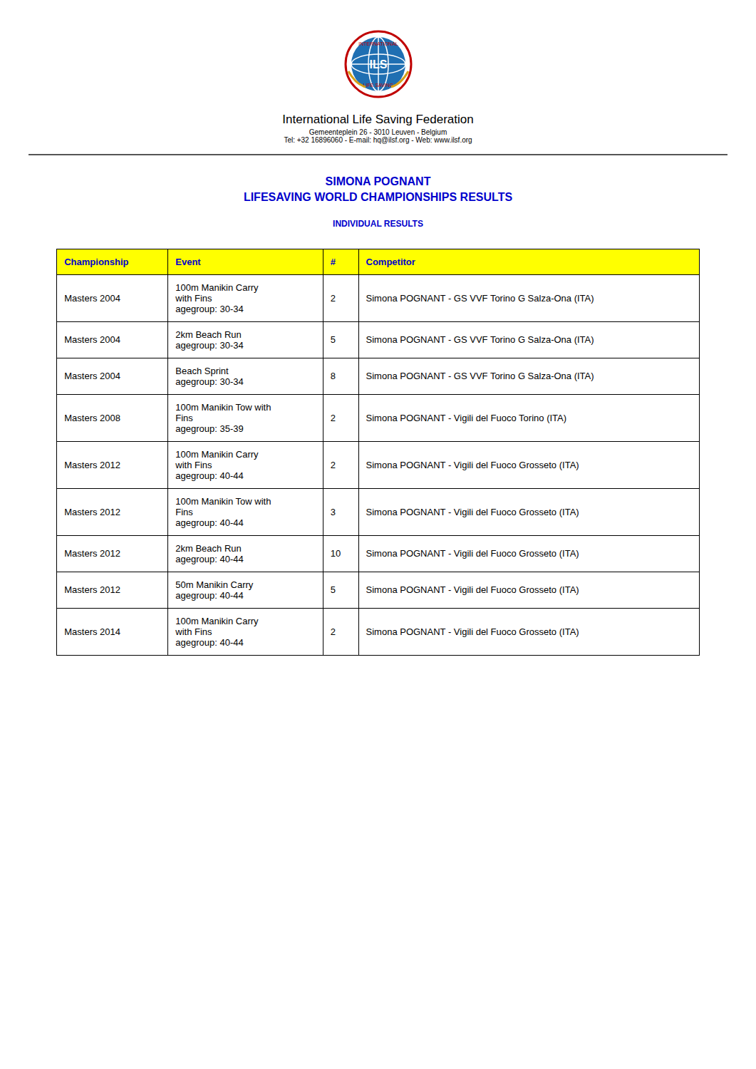INTERNATIONAL LIFE SAVING ILS
International Life Saving Federation
Gemeenteplein 26 - 3010 Leuven - Belgium
Tel: +32 16896060 - E-mail: hq@ilsf.org - Web: www.ilsf.org
SIMONA POGNANT
LIFESAVING WORLD CHAMPIONSHIPS RESULTS
INDIVIDUAL RESULTS
| Championship | Event | # | Competitor |
| --- | --- | --- | --- |
| Masters 2004 | 100m Manikin Carry with Fins agegroup: 30-34 | 2 | Simona POGNANT - GS VVF Torino G Salza-Ona (ITA) |
| Masters 2004 | 2km Beach Run agegroup: 30-34 | 5 | Simona POGNANT - GS VVF Torino G Salza-Ona (ITA) |
| Masters 2004 | Beach Sprint agegroup: 30-34 | 8 | Simona POGNANT - GS VVF Torino G Salza-Ona (ITA) |
| Masters 2008 | 100m Manikin Tow with Fins agegroup: 35-39 | 2 | Simona POGNANT - Vigili del Fuoco Torino (ITA) |
| Masters 2012 | 100m Manikin Carry with Fins agegroup: 40-44 | 2 | Simona POGNANT - Vigili del Fuoco Grosseto (ITA) |
| Masters 2012 | 100m Manikin Tow with Fins agegroup: 40-44 | 3 | Simona POGNANT - Vigili del Fuoco Grosseto (ITA) |
| Masters 2012 | 2km Beach Run agegroup: 40-44 | 10 | Simona POGNANT - Vigili del Fuoco Grosseto (ITA) |
| Masters 2012 | 50m Manikin Carry agegroup: 40-44 | 5 | Simona POGNANT - Vigili del Fuoco Grosseto (ITA) |
| Masters 2014 | 100m Manikin Carry with Fins agegroup: 40-44 | 2 | Simona POGNANT - Vigili del Fuoco Grosseto (ITA) |